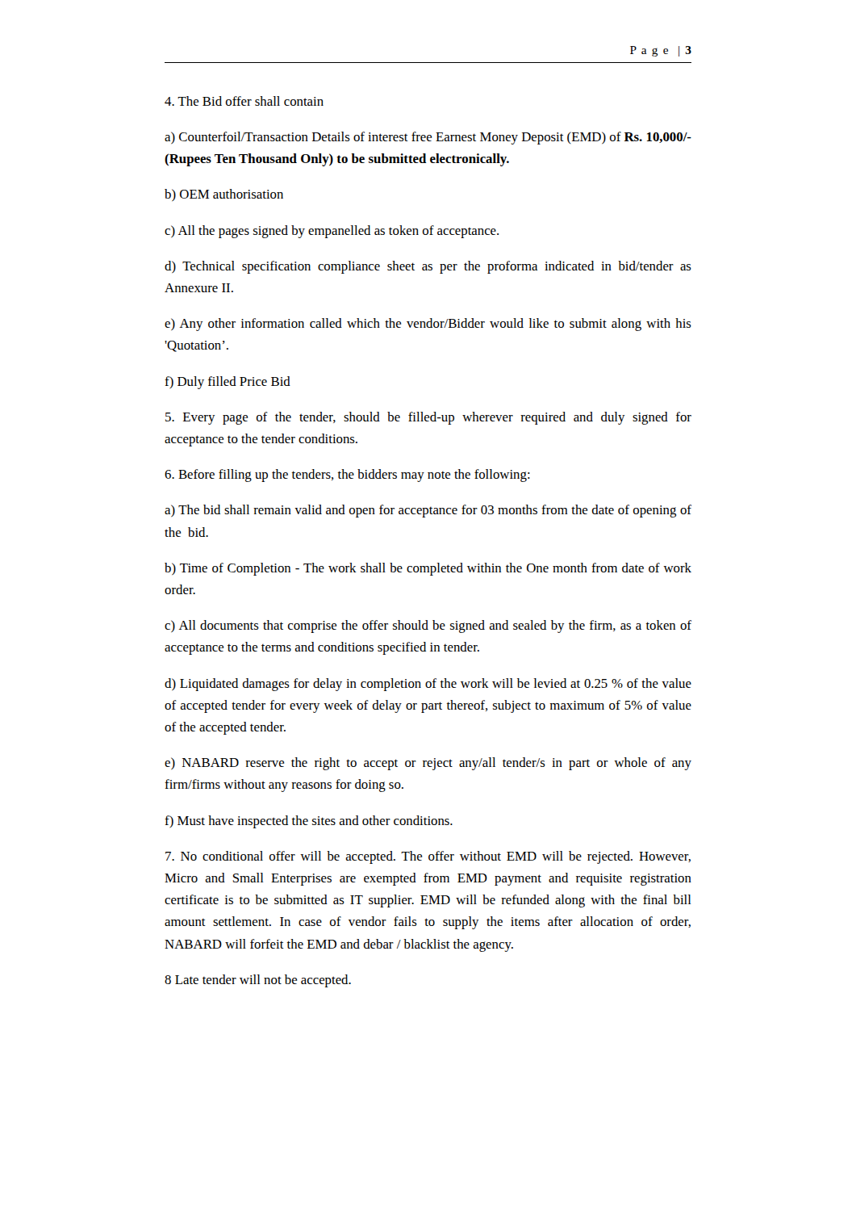P a g e | 3
4. The Bid offer shall contain
a) Counterfoil/Transaction Details of interest free Earnest Money Deposit (EMD) of Rs. 10,000/- (Rupees Ten Thousand Only) to be submitted electronically.
b) OEM authorisation
c) All the pages signed by empanelled as token of acceptance.
d) Technical specification compliance sheet as per the proforma indicated in bid/tender as Annexure II.
e) Any other information called which the vendor/Bidder would like to submit along with his 'Quotation’.
f) Duly filled Price Bid
5. Every page of the tender, should be filled-up wherever required and duly signed for acceptance to the tender conditions.
6. Before filling up the tenders, the bidders may note the following:
a) The bid shall remain valid and open for acceptance for 03 months from the date of opening of the bid.
b) Time of Completion - The work shall be completed within the One month from date of work order.
c) All documents that comprise the offer should be signed and sealed by the firm, as a token of acceptance to the terms and conditions specified in tender.
d) Liquidated damages for delay in completion of the work will be levied at 0.25 % of the value of accepted tender for every week of delay or part thereof, subject to maximum of 5% of value of the accepted tender.
e) NABARD reserve the right to accept or reject any/all tender/s in part or whole of any firm/firms without any reasons for doing so.
f) Must have inspected the sites and other conditions.
7. No conditional offer will be accepted. The offer without EMD will be rejected. However, Micro and Small Enterprises are exempted from EMD payment and requisite registration certificate is to be submitted as IT supplier. EMD will be refunded along with the final bill amount settlement. In case of vendor fails to supply the items after allocation of order, NABARD will forfeit the EMD and debar / blacklist the agency.
8 Late tender will not be accepted.